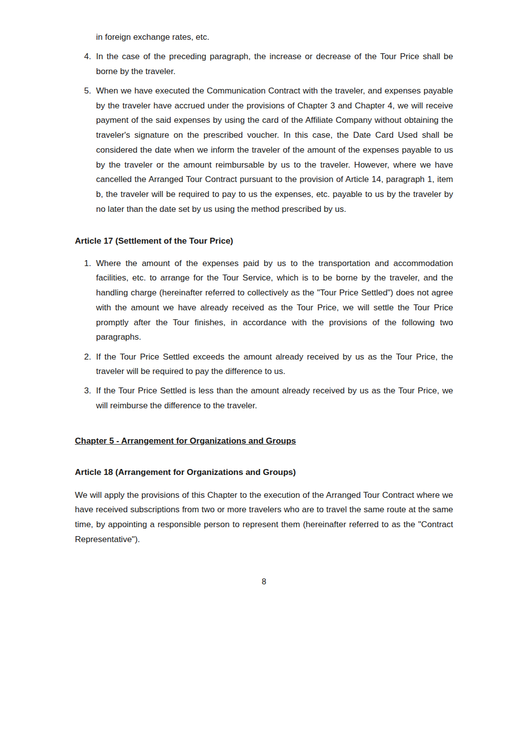in foreign exchange rates, etc.
In the case of the preceding paragraph, the increase or decrease of the Tour Price shall be borne by the traveler.
When we have executed the Communication Contract with the traveler, and expenses payable by the traveler have accrued under the provisions of Chapter 3 and Chapter 4, we will receive payment of the said expenses by using the card of the Affiliate Company without obtaining the traveler's signature on the prescribed voucher. In this case, the Date Card Used shall be considered the date when we inform the traveler of the amount of the expenses payable to us by the traveler or the amount reimbursable by us to the traveler. However, where we have cancelled the Arranged Tour Contract pursuant to the provision of Article 14, paragraph 1, item b, the traveler will be required to pay to us the expenses, etc. payable to us by the traveler by no later than the date set by us using the method prescribed by us.
Article 17 (Settlement of the Tour Price)
Where the amount of the expenses paid by us to the transportation and accommodation facilities, etc. to arrange for the Tour Service, which is to be borne by the traveler, and the handling charge (hereinafter referred to collectively as the "Tour Price Settled") does not agree with the amount we have already received as the Tour Price, we will settle the Tour Price promptly after the Tour finishes, in accordance with the provisions of the following two paragraphs.
If the Tour Price Settled exceeds the amount already received by us as the Tour Price, the traveler will be required to pay the difference to us.
If the Tour Price Settled is less than the amount already received by us as the Tour Price, we will reimburse the difference to the traveler.
Chapter 5 - Arrangement for Organizations and Groups
Article 18 (Arrangement for Organizations and Groups)
We will apply the provisions of this Chapter to the execution of the Arranged Tour Contract where we have received subscriptions from two or more travelers who are to travel the same route at the same time, by appointing a responsible person to represent them (hereinafter referred to as the "Contract Representative").
8